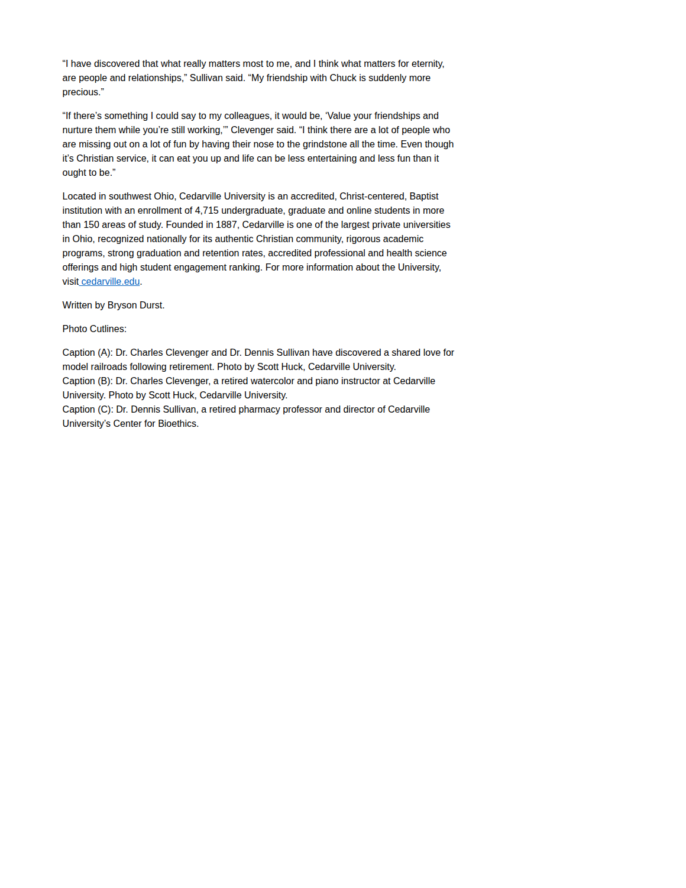“I have discovered that what really matters most to me, and I think what matters for eternity, are people and relationships,” Sullivan said. “My friendship with Chuck is suddenly more precious.”
“If there’s something I could say to my colleagues, it would be, ‘Value your friendships and nurture them while you’re still working,’” Clevenger said. “I think there are a lot of people who are missing out on a lot of fun by having their nose to the grindstone all the time. Even though it’s Christian service, it can eat you up and life can be less entertaining and less fun than it ought to be.”
Located in southwest Ohio, Cedarville University is an accredited, Christ-centered, Baptist institution with an enrollment of 4,715 undergraduate, graduate and online students in more than 150 areas of study. Founded in 1887, Cedarville is one of the largest private universities in Ohio, recognized nationally for its authentic Christian community, rigorous academic programs, strong graduation and retention rates, accredited professional and health science offerings and high student engagement ranking. For more information about the University, visit cedarville.edu.
Written by Bryson Durst.
Photo Cutlines:
Caption (A): Dr. Charles Clevenger and Dr. Dennis Sullivan have discovered a shared love for model railroads following retirement. Photo by Scott Huck, Cedarville University.
Caption (B): Dr. Charles Clevenger, a retired watercolor and piano instructor at Cedarville University. Photo by Scott Huck, Cedarville University.
Caption (C): Dr. Dennis Sullivan, a retired pharmacy professor and director of Cedarville University’s Center for Bioethics.